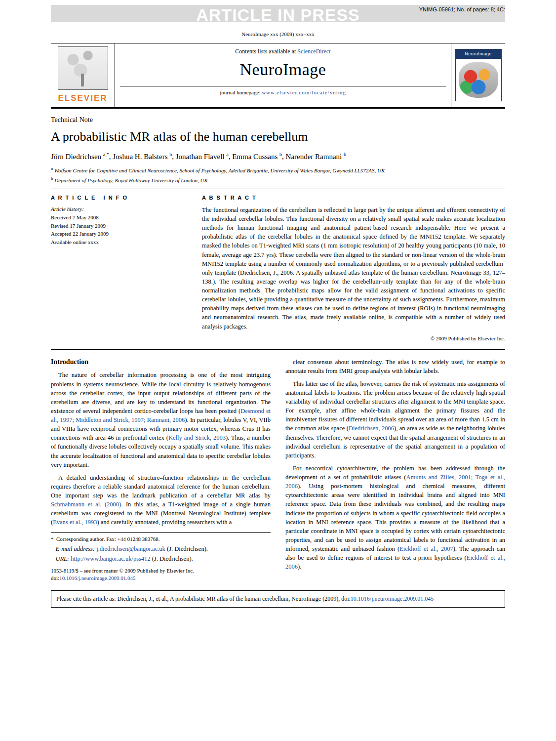ARTICLE IN PRESS
YNIMG-05961; No. of pages: 8; 4C:
NeuroImage xxx (2009) xxx–xxx
ELSEVIER
Contents lists available at ScienceDirect
NeuroImage
journal homepage: www.elsevier.com/locate/ynimg
NeuroImage
Technical Note
A probabilistic MR atlas of the human cerebellum
Jörn Diedrichsen a,*, Joshua H. Balsters b, Jonathan Flavell a, Emma Cussans b, Narender Ramnani b
a Wolfson Centre for Cognitive and Clinical Neuroscience, School of Psychology, Adeilad Brigantia, University of Wales Bangor, Gwynedd LL572AS, UK
b Department of Psychology, Royal Holloway University of London, UK
A R T I C L E I N F O
Article history:
Received 7 May 2008
Revised 17 January 2009
Accepted 22 January 2009
Available online xxxx
A B S T R A C T
The functional organization of the cerebellum is reflected in large part by the unique afferent and efferent connectivity of the individual cerebellar lobules. This functional diversity on a relatively small spatial scale makes accurate localization methods for human functional imaging and anatomical patient-based research indispensable. Here we present a probabilistic atlas of the cerebellar lobules in the anatomical space defined by the MNI152 template. We separately masked the lobules on T1-weighted MRI scans (1 mm isotropic resolution) of 20 healthy young participants (10 male, 10 female, average age 23.7 yrs). These cerebella were then aligned to the standard or non-linear version of the whole-brain MNI152 template using a number of commonly used normalization algorithms, or to a previously published cerebellum-only template (Diedrichsen, J., 2006. A spatially unbiased atlas template of the human cerebellum. NeuroImage 33, 127–138.). The resulting average overlap was higher for the cerebellum-only template than for any of the whole-brain normalization methods. The probabilistic maps allow for the valid assignment of functional activations to specific cerebellar lobules, while providing a quantitative measure of the uncertainty of such assignments. Furthermore, maximum probability maps derived from these atlases can be used to define regions of interest (ROIs) in functional neuroimaging and neuroanatomical research. The atlas, made freely available online, is compatible with a number of widely used analysis packages.
© 2009 Published by Elsevier Inc.
Introduction
The nature of cerebellar information processing is one of the most intriguing problems in systems neuroscience. While the local circuitry is relatively homogenous across the cerebellar cortex, the input–output relationships of different parts of the cerebellum are diverse, and are key to understand its functional organization. The existence of several independent cortico-cerebellar loops has been posited (Desmond et al., 1997; Middleton and Strick, 1997; Ramnani, 2006). In particular, lobules V, VI, VIIb and VIIIa have reciprocal connections with primary motor cortex, whereas Crus II has connections with area 46 in prefrontal cortex (Kelly and Strick, 2003). Thus, a number of functionally diverse lobules collectively occupy a spatially small volume. This makes the accurate localization of functional and anatomical data to specific cerebellar lobules very important.
A detailed understanding of structure–function relationships in the cerebellum requires therefore a reliable standard anatomical reference for the human cerebellum. One important step was the landmark publication of a cerebellar MR atlas by Schmahmann et al. (2000). In this atlas, a T1-weighted image of a single human cerebellum was coregistered to the MNI (Montreal Neurological Institute) template (Evans et al., 1993) and carefully annotated, providing researchers with a
* Corresponding author. Fax: +44 01248 383768.
E-mail address: j.diedrichsen@bangor.ac.uk (J. Diedrichsen).
URL: http://www.bangor.ac.uk/pss412 (J. Diedrichsen).
1053-8119/$ – see front matter © 2009 Published by Elsevier Inc.
doi:10.1016/j.neuroimage.2009.01.045
clear consensus about terminology. The atlas is now widely used, for example to annotate results from fMRI group analysis with lobular labels.
This latter use of the atlas, however, carries the risk of systematic mis-assignments of anatomical labels to locations. The problem arises because of the relatively high spatial variability of individual cerebellar structures after alignment to the MNI template space. For example, after affine whole-brain alignment the primary fissures and the intrabiventer fissures of different individuals spread over an area of more than 1.5 cm in the common atlas space (Diedrichsen, 2006), an area as wide as the neighboring lobules themselves. Therefore, we cannot expect that the spatial arrangement of structures in an individual cerebellum is representative of the spatial arrangement in a population of participants.
For neocortical cytoarchitecture, the problem has been addressed through the development of a set of probabilistic atlases (Amunts and Zilles, 2001; Toga et al., 2006). Using post-mortem histological and chemical measures, different cytoarchitectonic areas were identified in individual brains and aligned into MNI reference space. Data from these individuals was combined, and the resulting maps indicate the proportion of subjects in whom a specific cytoarchitectonic field occupies a location in MNI reference space. This provides a measure of the likelihood that a particular coordinate in MNI space is occupied by cortex with certain cytoarchitectonic properties, and can be used to assign anatomical labels to functional activation in an informed, systematic and unbiased fashion (Eickhoff et al., 2007). The approach can also be used to define regions of interest to test a-priori hypotheses (Eickhoff et al., 2006).
Please cite this article as: Diedrichsen, J., et al., A probabilistic MR atlas of the human cerebellum, NeuroImage (2009), doi:10.1016/j.neuroimage.2009.01.045